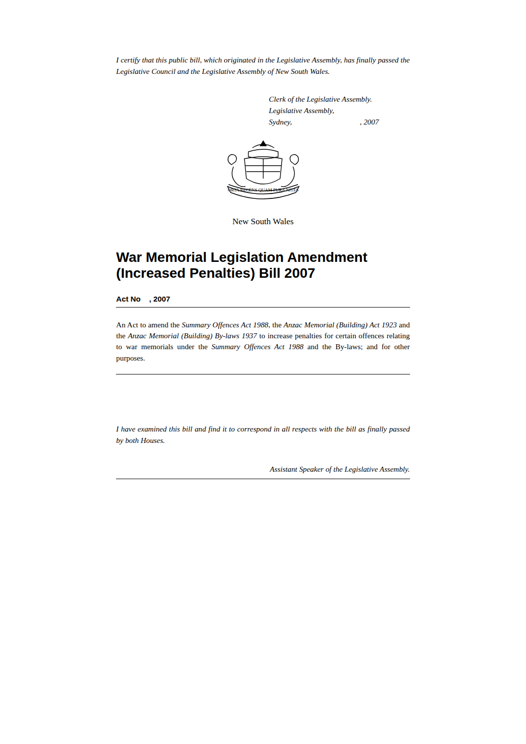I certify that this public bill, which originated in the Legislative Assembly, has finally passed the Legislative Council and the Legislative Assembly of New South Wales.
Clerk of the Legislative Assembly. Legislative Assembly, Sydney,, 2007
New South Wales
War Memorial Legislation Amendment (Increased Penalties) Bill 2007
Act No , 2007
An Act to amend the Summary Offences Act 1988, the Anzac Memorial (Building) Act 1923 and the Anzac Memorial (Building) By-laws 1937 to increase penalties for certain offences relating to war memorials under the Summary Offences Act 1988 and the By-laws; and for other purposes.
I have examined this bill and find it to correspond in all respects with the bill as finally passed by both Houses.
Assistant Speaker of the Legislative Assembly.